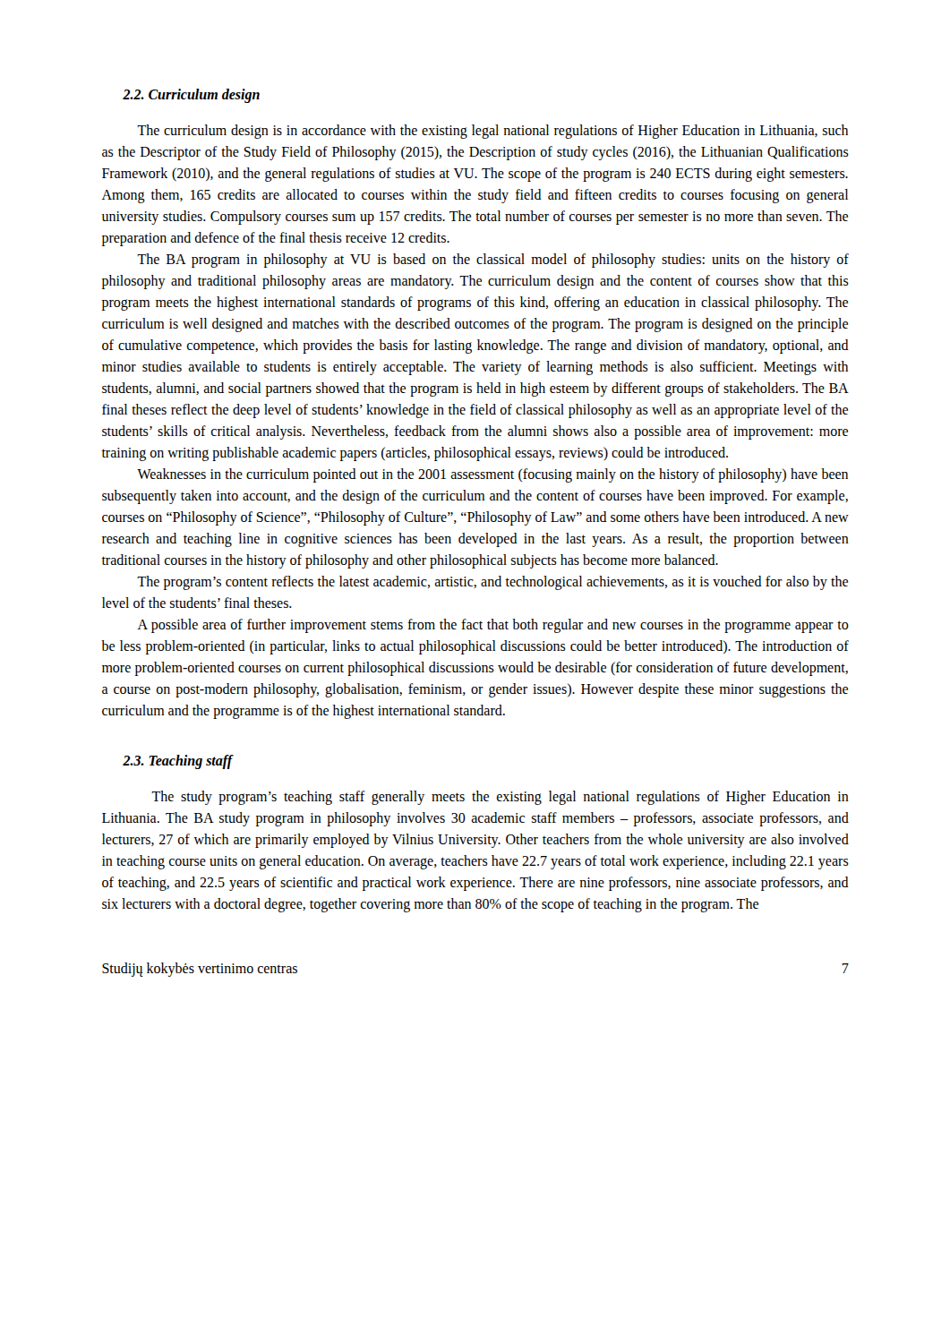2.2. Curriculum design
The curriculum design is in accordance with the existing legal national regulations of Higher Education in Lithuania, such as the Descriptor of the Study Field of Philosophy (2015), the Description of study cycles (2016), the Lithuanian Qualifications Framework (2010), and the general regulations of studies at VU. The scope of the program is 240 ECTS during eight semesters. Among them, 165 credits are allocated to courses within the study field and fifteen credits to courses focusing on general university studies. Compulsory courses sum up 157 credits. The total number of courses per semester is no more than seven. The preparation and defence of the final thesis receive 12 credits.
The BA program in philosophy at VU is based on the classical model of philosophy studies: units on the history of philosophy and traditional philosophy areas are mandatory. The curriculum design and the content of courses show that this program meets the highest international standards of programs of this kind, offering an education in classical philosophy. The curriculum is well designed and matches with the described outcomes of the program. The program is designed on the principle of cumulative competence, which provides the basis for lasting knowledge. The range and division of mandatory, optional, and minor studies available to students is entirely acceptable. The variety of learning methods is also sufficient. Meetings with students, alumni, and social partners showed that the program is held in high esteem by different groups of stakeholders. The BA final theses reflect the deep level of students’ knowledge in the field of classical philosophy as well as an appropriate level of the students’ skills of critical analysis. Nevertheless, feedback from the alumni shows also a possible area of improvement: more training on writing publishable academic papers (articles, philosophical essays, reviews) could be introduced.
Weaknesses in the curriculum pointed out in the 2001 assessment (focusing mainly on the history of philosophy) have been subsequently taken into account, and the design of the curriculum and the content of courses have been improved. For example, courses on “Philosophy of Science”, “Philosophy of Culture”, “Philosophy of Law” and some others have been introduced. A new research and teaching line in cognitive sciences has been developed in the last years. As a result, the proportion between traditional courses in the history of philosophy and other philosophical subjects has become more balanced.
The program’s content reflects the latest academic, artistic, and technological achievements, as it is vouched for also by the level of the students’ final theses.
A possible area of further improvement stems from the fact that both regular and new courses in the programme appear to be less problem-oriented (in particular, links to actual philosophical discussions could be better introduced). The introduction of more problem-oriented courses on current philosophical discussions would be desirable (for consideration of future development, a course on post-modern philosophy, globalisation, feminism, or gender issues). However despite these minor suggestions the curriculum and the programme is of the highest international standard.
2.3. Teaching staff
The study program’s teaching staff generally meets the existing legal national regulations of Higher Education in Lithuania. The BA study program in philosophy involves 30 academic staff members – professors, associate professors, and lecturers, 27 of which are primarily employed by Vilnius University. Other teachers from the whole university are also involved in teaching course units on general education. On average, teachers have 22.7 years of total work experience, including 22.1 years of teaching, and 22.5 years of scientific and practical work experience. There are nine professors, nine associate professors, and six lecturers with a doctoral degree, together covering more than 80% of the scope of teaching in the program. The
Studijų kokybės vertinimo centras 7